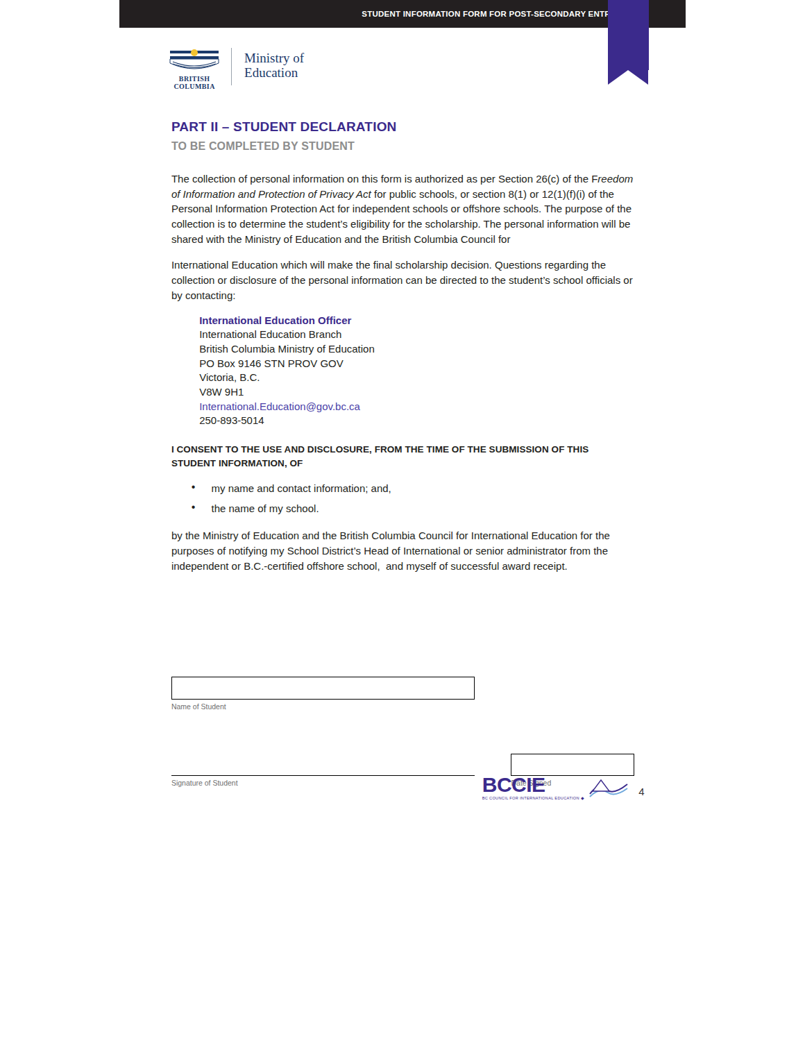STUDENT INFORMATION FORM FOR POST-SECONDARY ENTRY
BRITISH
COLUMBIA
Ministry of
Education
PART II – STUDENT DECLARATION
TO BE COMPLETED BY STUDENT
The collection of personal information on this form is authorized as per Section 26(c) of the Freedom of Information and Protection of Privacy Act for public schools, or section 8(1) or 12(1)(f)(i) of the Personal Information Protection Act for independent schools or offshore schools. The purpose of the collection is to determine the student’s eligibility for the scholarship. The personal information will be shared with the Ministry of Education and the British Columbia Council for
International Education which will make the final scholarship decision. Questions regarding the collection or disclosure of the personal information can be directed to the student’s school officials or by contacting:
International Education Officer
International Education Branch
British Columbia Ministry of Education
PO Box 9146 STN PROV GOV
Victoria, B.C.
V8W 9H1
International.Education@gov.bc.ca
250-893-5014
I CONSENT TO THE USE AND DISCLOSURE, FROM THE TIME OF THE SUBMISSION OF THIS STUDENT INFORMATION, OF
my name and contact information; and,
the name of my school.
by the Ministry of Education and the British Columbia Council for International Education for the purposes of notifying my School District’s Head of International or senior administrator from the independent or B.C.-certified offshore school, and myself of successful award receipt.
Name of Student
Signature of Student
Date Signed
BCCIE
BC Council for International Education ◆
4